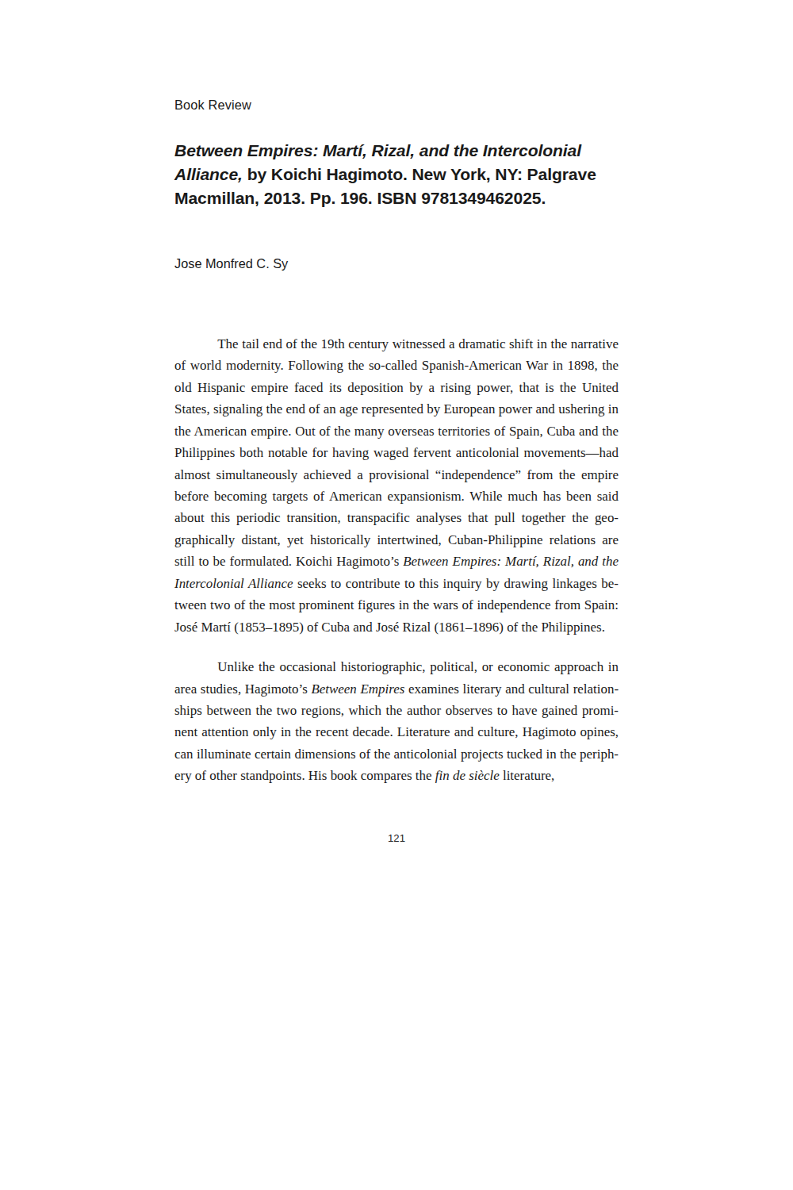Book Review
Between Empires: Martí, Rizal, and the Intercolonial Alliance, by Koichi Hagimoto. New York, NY: Palgrave Macmillan, 2013. Pp. 196. ISBN 9781349462025.
Jose Monfred C. Sy
The tail end of the 19th century witnessed a dramatic shift in the narrative of world modernity. Following the so-called Spanish-American War in 1898, the old Hispanic empire faced its deposition by a rising power, that is the United States, signaling the end of an age represented by European power and ushering in the American empire. Out of the many overseas territories of Spain, Cuba and the Philippines both notable for having waged fervent anticolonial movements—had almost simultaneously achieved a provisional “independence” from the empire before becoming targets of American expansionism. While much has been said about this periodic transition, transpacific analyses that pull together the geographically distant, yet historically intertwined, Cuban-Philippine relations are still to be formulated. Koichi Hagimoto’s Between Empires: Martí, Rizal, and the Intercolonial Alliance seeks to contribute to this inquiry by drawing linkages between two of the most prominent figures in the wars of independence from Spain: José Martí (1853–1895) of Cuba and José Rizal (1861–1896) of the Philippines.
Unlike the occasional historiographic, political, or economic approach in area studies, Hagimoto’s Between Empires examines literary and cultural relationships between the two regions, which the author observes to have gained prominent attention only in the recent decade. Literature and culture, Hagimoto opines, can illuminate certain dimensions of the anticolonial projects tucked in the periphery of other standpoints. His book compares the fin de siècle literature,
121